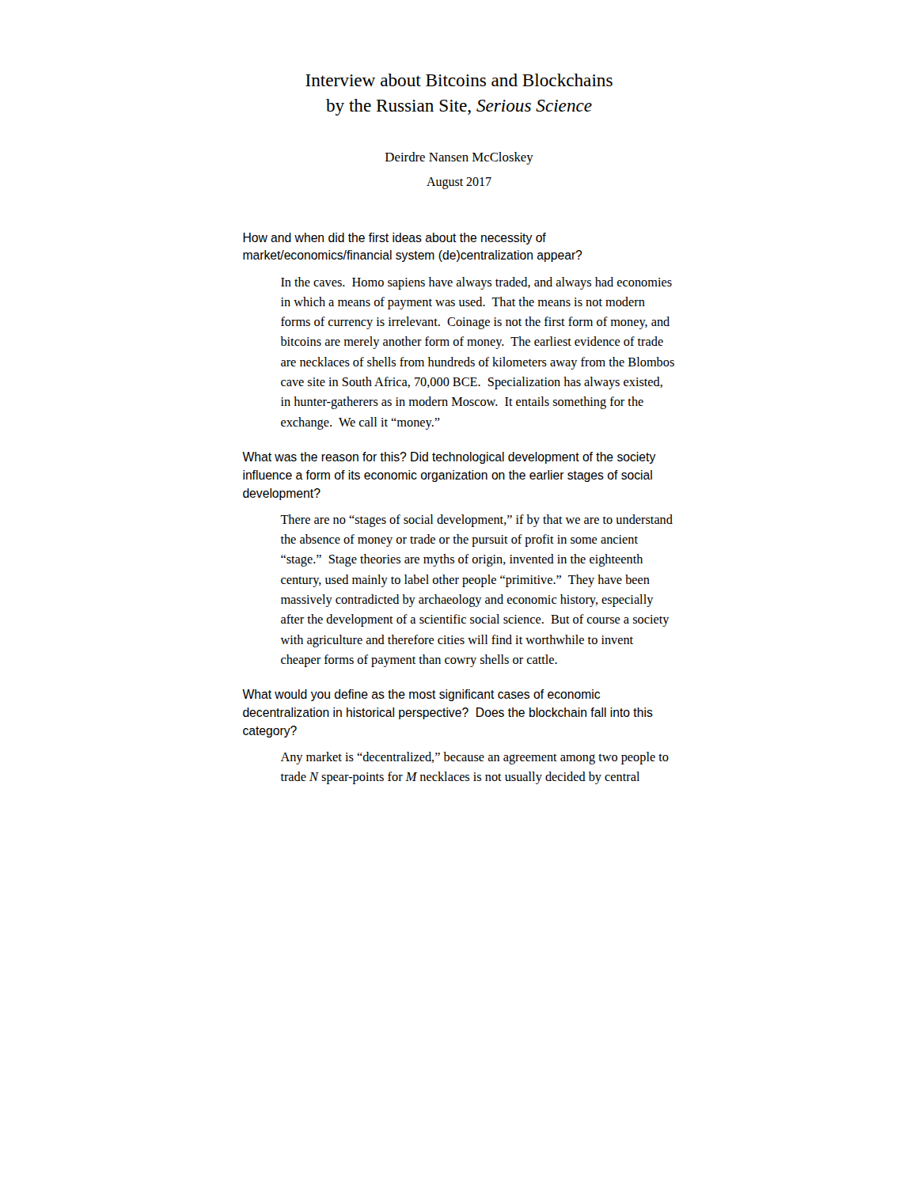Interview about Bitcoins and Blockchains by the Russian Site, Serious Science
Deirdre Nansen McCloskey
August 2017
How and when did the first ideas about the necessity of market/economics/financial system (de)centralization appear?
In the caves. Homo sapiens have always traded, and always had economies in which a means of payment was used. That the means is not modern forms of currency is irrelevant. Coinage is not the first form of money, and bitcoins are merely another form of money. The earliest evidence of trade are necklaces of shells from hundreds of kilometers away from the Blombos cave site in South Africa, 70,000 BCE. Specialization has always existed, in hunter-gatherers as in modern Moscow. It entails something for the exchange. We call it “money.”
What was the reason for this? Did technological development of the society influence a form of its economic organization on the earlier stages of social development?
There are no “stages of social development,” if by that we are to understand the absence of money or trade or the pursuit of profit in some ancient “stage.” Stage theories are myths of origin, invented in the eighteenth century, used mainly to label other people “primitive.” They have been massively contradicted by archaeology and economic history, especially after the development of a scientific social science. But of course a society with agriculture and therefore cities will find it worthwhile to invent cheaper forms of payment than cowry shells or cattle.
What would you define as the most significant cases of economic decentralization in historical perspective? Does the blockchain fall into this category?
Any market is “decentralized,” because an agreement among two people to trade N spear-points for M necklaces is not usually decided by central